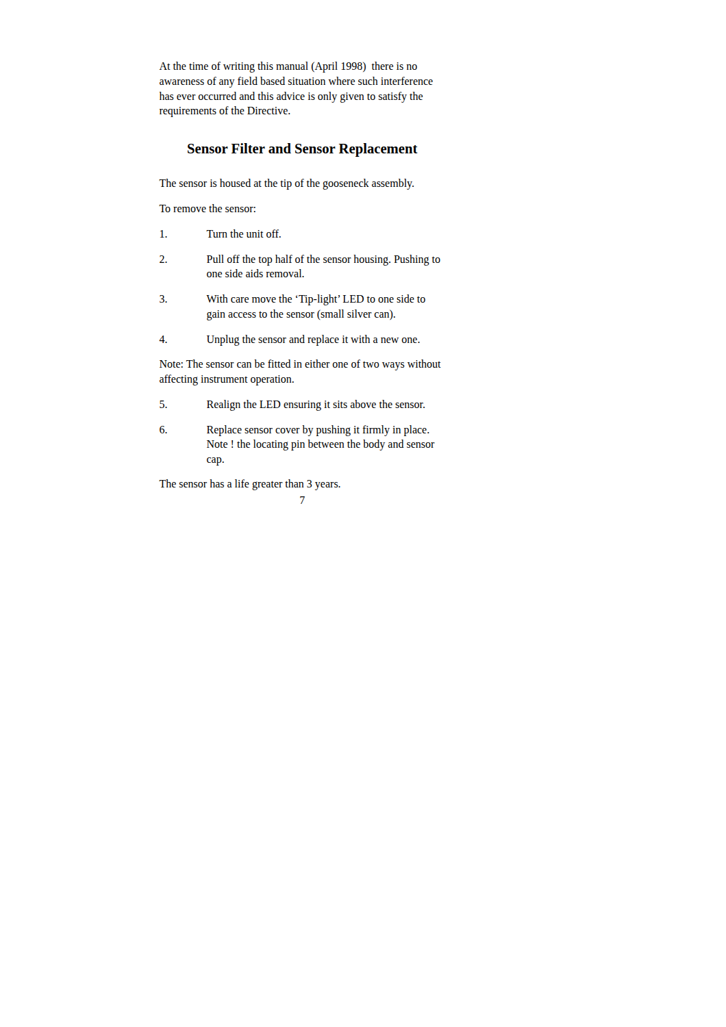At the time of writing this manual (April 1998) there is no awareness of any field based situation where such interference has ever occurred and this advice is only given to satisfy the requirements of the Directive.
Sensor Filter and Sensor Replacement
The sensor is housed at the tip of the gooseneck assembly.
To remove the sensor:
1. Turn the unit off.
2. Pull off the top half of the sensor housing. Pushing to one side aids removal.
3. With care move the ‘Tip-light’ LED to one side to gain access to the sensor (small silver can).
4. Unplug the sensor and replace it with a new one.
Note: The sensor can be fitted in either one of two ways without affecting instrument operation.
5. Realign the LED ensuring it sits above the sensor.
6. Replace sensor cover by pushing it firmly in place. Note ! the locating pin between the body and sensor cap.
The sensor has a life greater than 3 years.
7